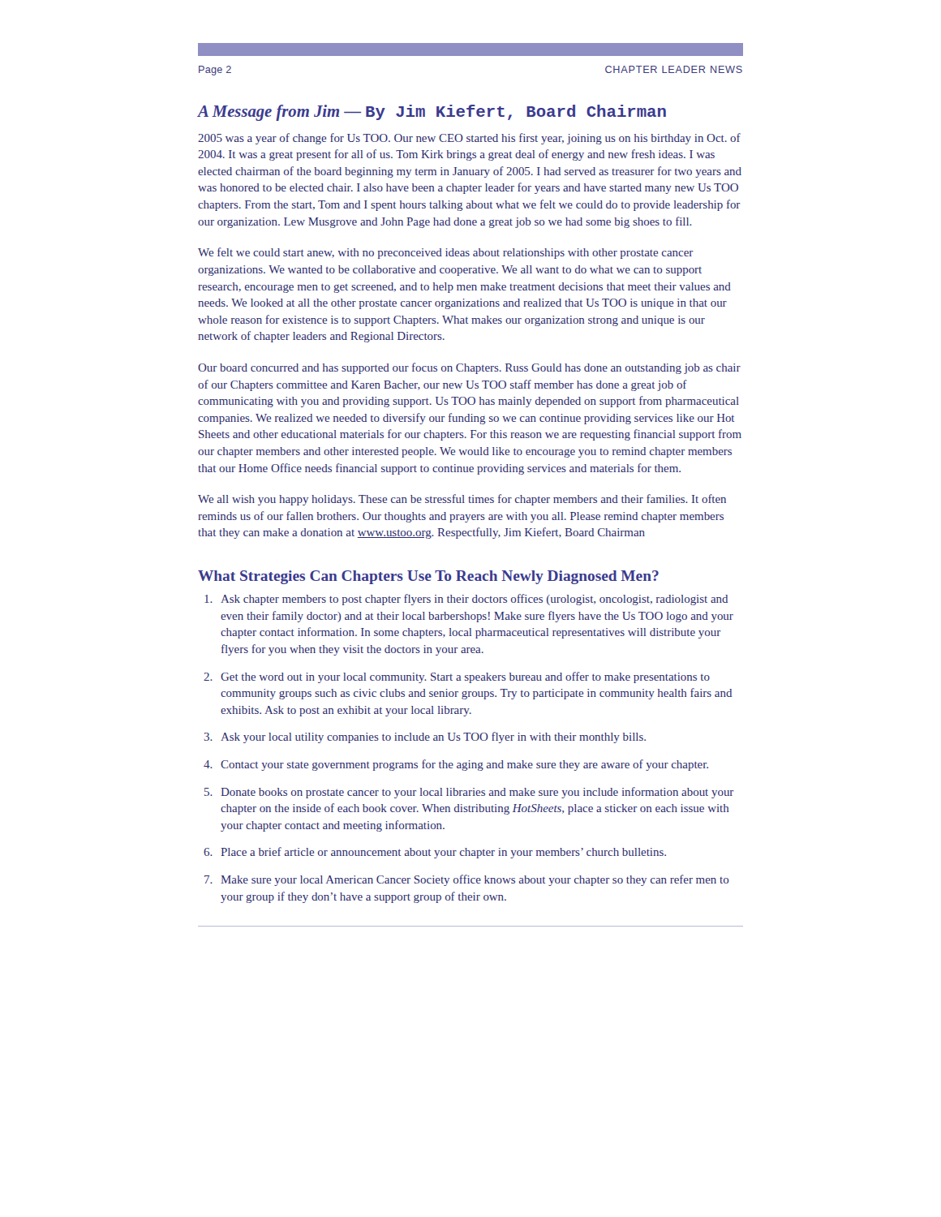Page 2 CHAPTER LEADER NEWS
A Message from Jim — By Jim Kiefert, Board Chairman
2005 was a year of change for Us TOO. Our new CEO started his first year, joining us on his birthday in Oct. of 2004. It was a great present for all of us. Tom Kirk brings a great deal of energy and new fresh ideas. I was elected chairman of the board beginning my term in January of 2005. I had served as treasurer for two years and was honored to be elected chair. I also have been a chapter leader for years and have started many new Us TOO chapters. From the start, Tom and I spent hours talking about what we felt we could do to provide leadership for our organization. Lew Musgrove and John Page had done a great job so we had some big shoes to fill.
We felt we could start anew, with no preconceived ideas about relationships with other prostate cancer organizations. We wanted to be collaborative and cooperative. We all want to do what we can to support research, encourage men to get screened, and to help men make treatment decisions that meet their values and needs. We looked at all the other prostate cancer organizations and realized that Us TOO is unique in that our whole reason for existence is to support Chapters. What makes our organization strong and unique is our network of chapter leaders and Regional Directors.
Our board concurred and has supported our focus on Chapters. Russ Gould has done an outstanding job as chair of our Chapters committee and Karen Bacher, our new Us TOO staff member has done a great job of communicating with you and providing support. Us TOO has mainly depended on support from pharmaceutical companies. We realized we needed to diversify our funding so we can continue providing services like our Hot Sheets and other educational materials for our chapters. For this reason we are requesting financial support from our chapter members and other interested people. We would like to encourage you to remind chapter members that our Home Office needs financial support to continue providing services and materials for them.
We all wish you happy holidays. These can be stressful times for chapter members and their families. It often reminds us of our fallen brothers. Our thoughts and prayers are with you all. Please remind chapter members that they can make a donation at www.ustoo.org. Respectfully, Jim Kiefert, Board Chairman
What Strategies Can Chapters Use To Reach Newly Diagnosed Men?
Ask chapter members to post chapter flyers in their doctors offices (urologist, oncologist, radiologist and even their family doctor) and at their local barbershops! Make sure flyers have the Us TOO logo and your chapter contact information. In some chapters, local pharmaceutical representatives will distribute your flyers for you when they visit the doctors in your area.
Get the word out in your local community. Start a speakers bureau and offer to make presentations to community groups such as civic clubs and senior groups. Try to participate in community health fairs and exhibits. Ask to post an exhibit at your local library.
Ask your local utility companies to include an Us TOO flyer in with their monthly bills.
Contact your state government programs for the aging and make sure they are aware of your chapter.
Donate books on prostate cancer to your local libraries and make sure you include information about your chapter on the inside of each book cover. When distributing HotSheets, place a sticker on each issue with your chapter contact and meeting information.
Place a brief article or announcement about your chapter in your members’ church bulletins.
Make sure your local American Cancer Society office knows about your chapter so they can refer men to your group if they don’t have a support group of their own.